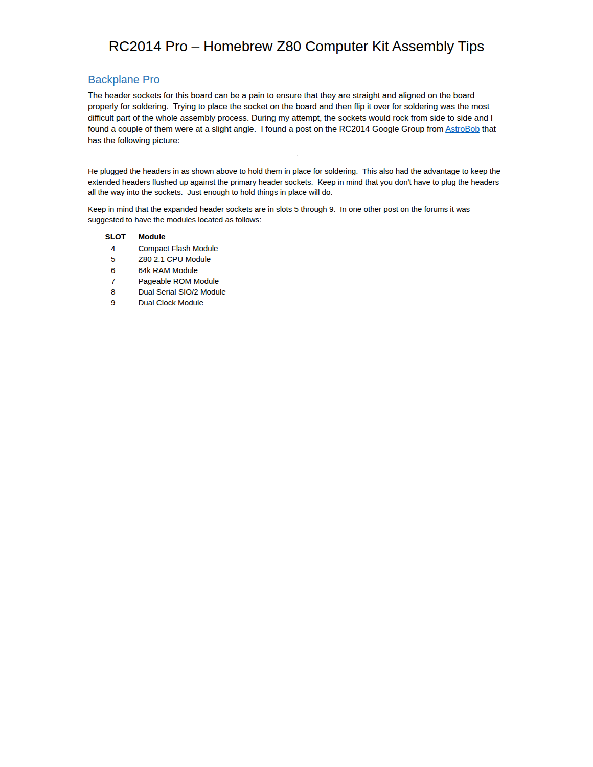RC2014 Pro – Homebrew Z80 Computer Kit Assembly Tips
Backplane Pro
The header sockets for this board can be a pain to ensure that they are straight and aligned on the board properly for soldering. Trying to place the socket on the board and then flip it over for soldering was the most difficult part of the whole assembly process. During my attempt, the sockets would rock from side to side and I found a couple of them were at a slight angle. I found a post on the RC2014 Google Group from AstroBob that has the following picture:
He plugged the headers in as shown above to hold them in place for soldering. This also had the advantage to keep the extended headers flushed up against the primary header sockets. Keep in mind that you don't have to plug the headers all the way into the sockets. Just enough to hold things in place will do.
Keep in mind that the expanded header sockets are in slots 5 through 9. In one other post on the forums it was suggested to have the modules located as follows:
| SLOT | Module |
| --- | --- |
| 4 | Compact Flash Module |
| 5 | Z80 2.1 CPU Module |
| 6 | 64k RAM Module |
| 7 | Pageable ROM Module |
| 8 | Dual Serial SIO/2 Module |
| 9 | Dual Clock Module |